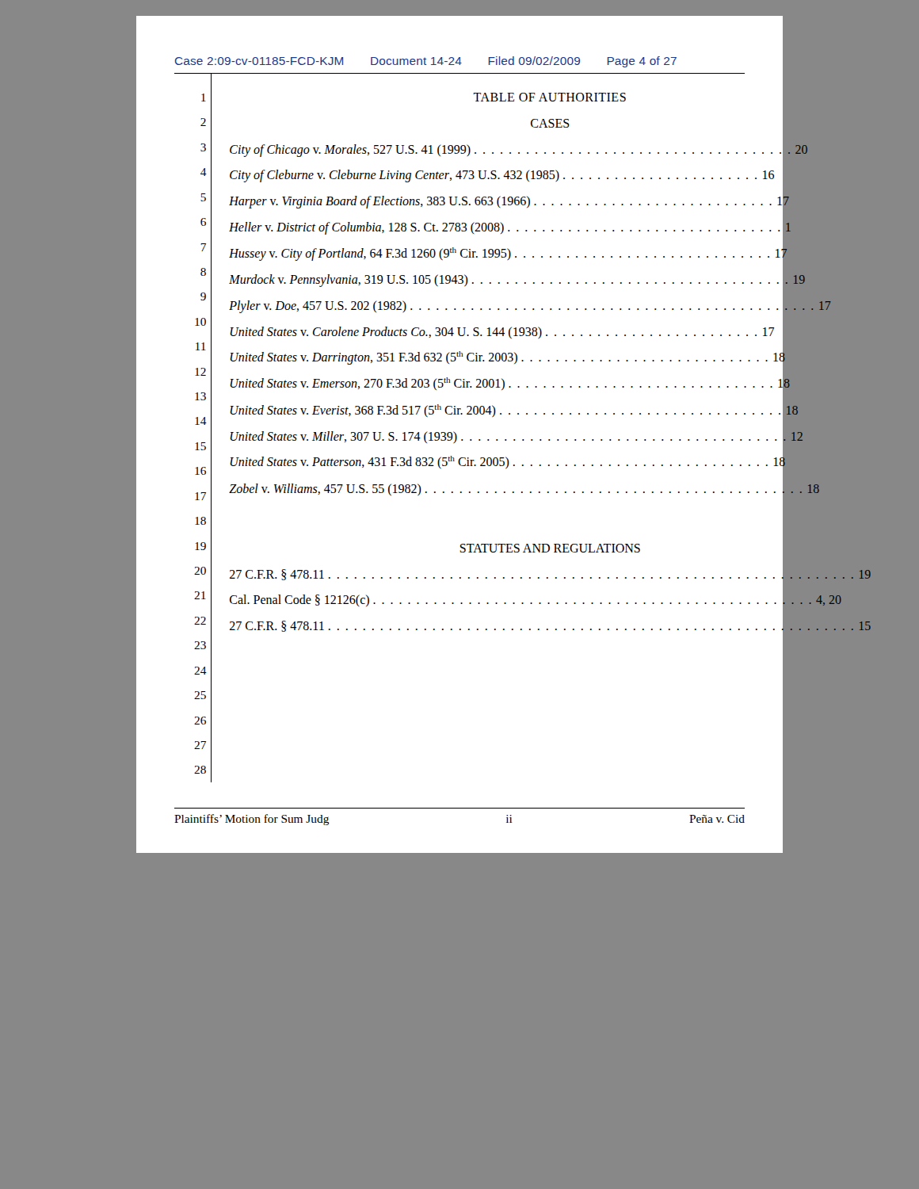Case 2:09-cv-01185-FCD-KJM Document 14-24 Filed 09/02/2009 Page 4 of 27
1
2
3
4
5
6
7
8
9
10
11
12
13
14
15
16
17
18
19
20
21
22
23
24
25
26
27
28
TABLE OF AUTHORITIES
CASES
City of Chicago v. Morales, 527 U.S. 41 (1999) . . . . . . . . . . . . . . . . . . . . . . . . . . . . . . . . . . . . . 20
City of Cleburne v. Cleburne Living Center, 473 U.S. 432 (1985) . . . . . . . . . . . . . . . . . . . . . . . 16
Harper v. Virginia Board of Elections, 383 U.S. 663 (1966) . . . . . . . . . . . . . . . . . . . . . . . . . . . . 17
Heller v. District of Columbia, 128 S. Ct. 2783 (2008) . . . . . . . . . . . . . . . . . . . . . . . . . . . . . . . . 1
Hussey v. City of Portland, 64 F.3d 1260 (9th Cir. 1995) . . . . . . . . . . . . . . . . . . . . . . . . . . . . . . 17
Murdock v. Pennsylvania, 319 U.S. 105 (1943) . . . . . . . . . . . . . . . . . . . . . . . . . . . . . . . . . . . . . 19
Plyler v. Doe, 457 U.S. 202 (1982) . . . . . . . . . . . . . . . . . . . . . . . . . . . . . . . . . . . . . . . . . . . . . . . 17
United States v. Carolene Products Co., 304 U. S. 144 (1938) . . . . . . . . . . . . . . . . . . . . . . . . . 17
United States v. Darrington, 351 F.3d 632 (5th Cir. 2003) . . . . . . . . . . . . . . . . . . . . . . . . . . . . . 18
United States v. Emerson, 270 F.3d 203 (5th Cir. 2001) . . . . . . . . . . . . . . . . . . . . . . . . . . . . . . . 18
United States v. Everist, 368 F.3d 517 (5th Cir. 2004) . . . . . . . . . . . . . . . . . . . . . . . . . . . . . . . . . 18
United States v. Miller, 307 U. S. 174 (1939) . . . . . . . . . . . . . . . . . . . . . . . . . . . . . . . . . . . . . . 12
United States v. Patterson, 431 F.3d 832 (5th Cir. 2005) . . . . . . . . . . . . . . . . . . . . . . . . . . . . . . 18
Zobel v. Williams, 457 U.S. 55 (1982) . . . . . . . . . . . . . . . . . . . . . . . . . . . . . . . . . . . . . . . . . . . . 18
STATUTES AND REGULATIONS
27 C.F.R. § 478.11 . . . . . . . . . . . . . . . . . . . . . . . . . . . . . . . . . . . . . . . . . . . . . . . . . . . . . . . . . . . . . 19
Cal. Penal Code § 12126(c) . . . . . . . . . . . . . . . . . . . . . . . . . . . . . . . . . . . . . . . . . . . . . . . . . . . 4, 20
27 C.F.R. § 478.11 . . . . . . . . . . . . . . . . . . . . . . . . . . . . . . . . . . . . . . . . . . . . . . . . . . . . . . . . . . . . . 15
Plaintiffs’ Motion for Sum Judg ii Peña v. Cid